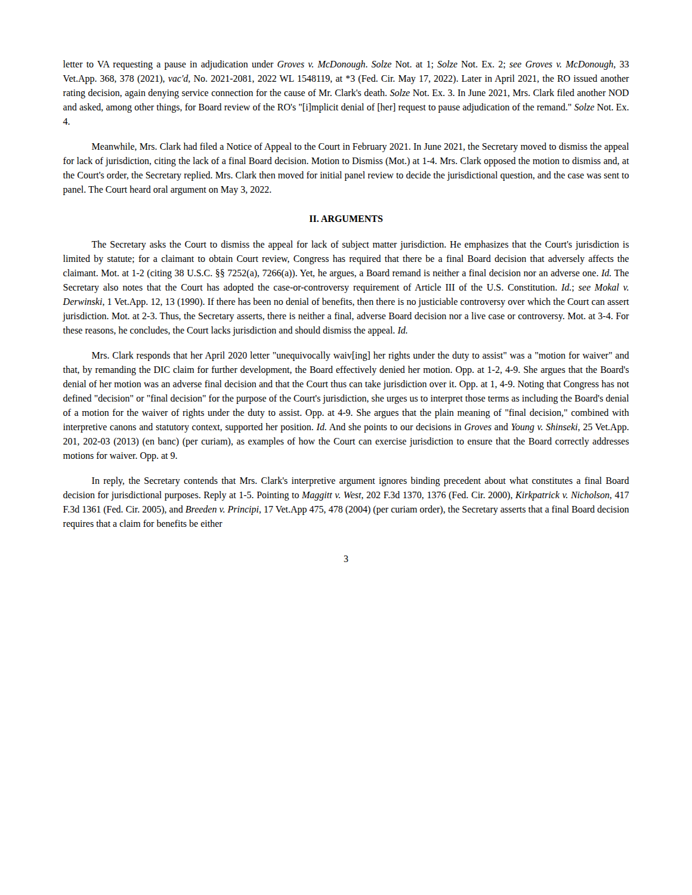letter to VA requesting a pause in adjudication under Groves v. McDonough. Solze Not. at 1; Solze Not. Ex. 2; see Groves v. McDonough, 33 Vet.App. 368, 378 (2021), vac'd, No. 2021-2081, 2022 WL 1548119, at *3 (Fed. Cir. May 17, 2022). Later in April 2021, the RO issued another rating decision, again denying service connection for the cause of Mr. Clark's death. Solze Not. Ex. 3. In June 2021, Mrs. Clark filed another NOD and asked, among other things, for Board review of the RO's "[i]mplicit denial of [her] request to pause adjudication of the remand." Solze Not. Ex. 4.
Meanwhile, Mrs. Clark had filed a Notice of Appeal to the Court in February 2021. In June 2021, the Secretary moved to dismiss the appeal for lack of jurisdiction, citing the lack of a final Board decision. Motion to Dismiss (Mot.) at 1-4. Mrs. Clark opposed the motion to dismiss and, at the Court's order, the Secretary replied. Mrs. Clark then moved for initial panel review to decide the jurisdictional question, and the case was sent to panel. The Court heard oral argument on May 3, 2022.
II. ARGUMENTS
The Secretary asks the Court to dismiss the appeal for lack of subject matter jurisdiction. He emphasizes that the Court's jurisdiction is limited by statute; for a claimant to obtain Court review, Congress has required that there be a final Board decision that adversely affects the claimant. Mot. at 1-2 (citing 38 U.S.C. §§ 7252(a), 7266(a)). Yet, he argues, a Board remand is neither a final decision nor an adverse one. Id. The Secretary also notes that the Court has adopted the case-or-controversy requirement of Article III of the U.S. Constitution. Id.; see Mokal v. Derwinski, 1 Vet.App. 12, 13 (1990). If there has been no denial of benefits, then there is no justiciable controversy over which the Court can assert jurisdiction. Mot. at 2-3. Thus, the Secretary asserts, there is neither a final, adverse Board decision nor a live case or controversy. Mot. at 3-4. For these reasons, he concludes, the Court lacks jurisdiction and should dismiss the appeal. Id.
Mrs. Clark responds that her April 2020 letter "unequivocally waiv[ing] her rights under the duty to assist" was a "motion for waiver" and that, by remanding the DIC claim for further development, the Board effectively denied her motion. Opp. at 1-2, 4-9. She argues that the Board's denial of her motion was an adverse final decision and that the Court thus can take jurisdiction over it. Opp. at 1, 4-9. Noting that Congress has not defined "decision" or "final decision" for the purpose of the Court's jurisdiction, she urges us to interpret those terms as including the Board's denial of a motion for the waiver of rights under the duty to assist. Opp. at 4-9. She argues that the plain meaning of "final decision," combined with interpretive canons and statutory context, supported her position. Id. And she points to our decisions in Groves and Young v. Shinseki, 25 Vet.App. 201, 202-03 (2013) (en banc) (per curiam), as examples of how the Court can exercise jurisdiction to ensure that the Board correctly addresses motions for waiver. Opp. at 9.
In reply, the Secretary contends that Mrs. Clark's interpretive argument ignores binding precedent about what constitutes a final Board decision for jurisdictional purposes. Reply at 1-5. Pointing to Maggitt v. West, 202 F.3d 1370, 1376 (Fed. Cir. 2000), Kirkpatrick v. Nicholson, 417 F.3d 1361 (Fed. Cir. 2005), and Breeden v. Principi, 17 Vet.App 475, 478 (2004) (per curiam order), the Secretary asserts that a final Board decision requires that a claim for benefits be either
3